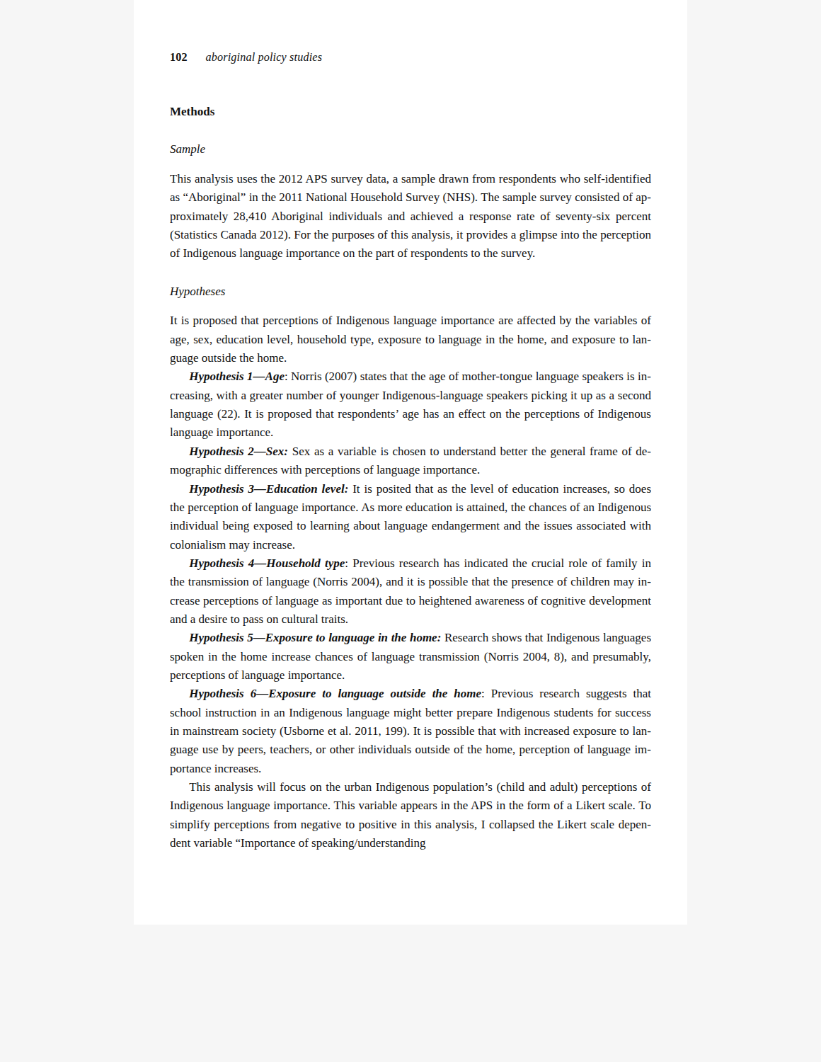102 aboriginal policy studies
Methods
Sample
This analysis uses the 2012 APS survey data, a sample drawn from respondents who self-identified as “Aboriginal” in the 2011 National Household Survey (NHS). The sample survey consisted of approximately 28,410 Aboriginal individuals and achieved a response rate of seventy-six percent (Statistics Canada 2012). For the purposes of this analysis, it provides a glimpse into the perception of Indigenous language importance on the part of respondents to the survey.
Hypotheses
It is proposed that perceptions of Indigenous language importance are affected by the variables of age, sex, education level, household type, exposure to language in the home, and exposure to language outside the home.
Hypothesis 1—Age: Norris (2007) states that the age of mother-tongue language speakers is increasing, with a greater number of younger Indigenous-language speakers picking it up as a second language (22). It is proposed that respondents’ age has an effect on the perceptions of Indigenous language importance.
Hypothesis 2—Sex: Sex as a variable is chosen to understand better the general frame of demographic differences with perceptions of language importance.
Hypothesis 3—Education level: It is posited that as the level of education increases, so does the perception of language importance. As more education is attained, the chances of an Indigenous individual being exposed to learning about language endangerment and the issues associated with colonialism may increase.
Hypothesis 4—Household type: Previous research has indicated the crucial role of family in the transmission of language (Norris 2004), and it is possible that the presence of children may increase perceptions of language as important due to heightened awareness of cognitive development and a desire to pass on cultural traits.
Hypothesis 5—Exposure to language in the home: Research shows that Indigenous languages spoken in the home increase chances of language transmission (Norris 2004, 8), and presumably, perceptions of language importance.
Hypothesis 6—Exposure to language outside the home: Previous research suggests that school instruction in an Indigenous language might better prepare Indigenous students for success in mainstream society (Usborne et al. 2011, 199). It is possible that with increased exposure to language use by peers, teachers, or other individuals outside of the home, perception of language importance increases.
This analysis will focus on the urban Indigenous population’s (child and adult) perceptions of Indigenous language importance. This variable appears in the APS in the form of a Likert scale. To simplify perceptions from negative to positive in this analysis, I collapsed the Likert scale dependent variable “Importance of speaking/understanding